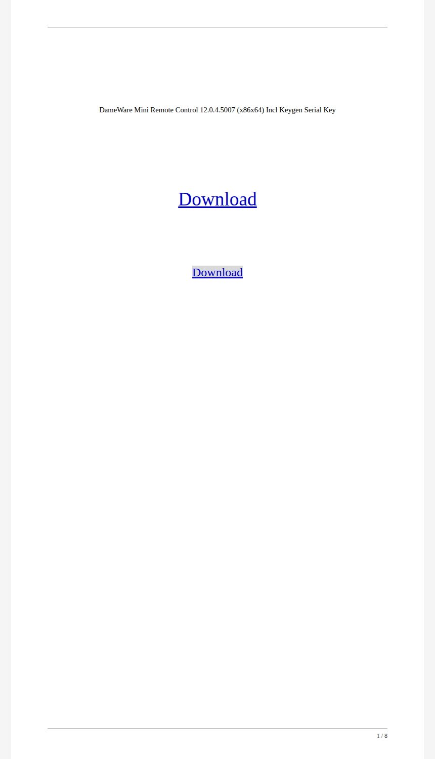DameWare Mini Remote Control 12.0.4.5007 (x86x64) Incl Keygen Serial Key
Download
Download
1 / 8